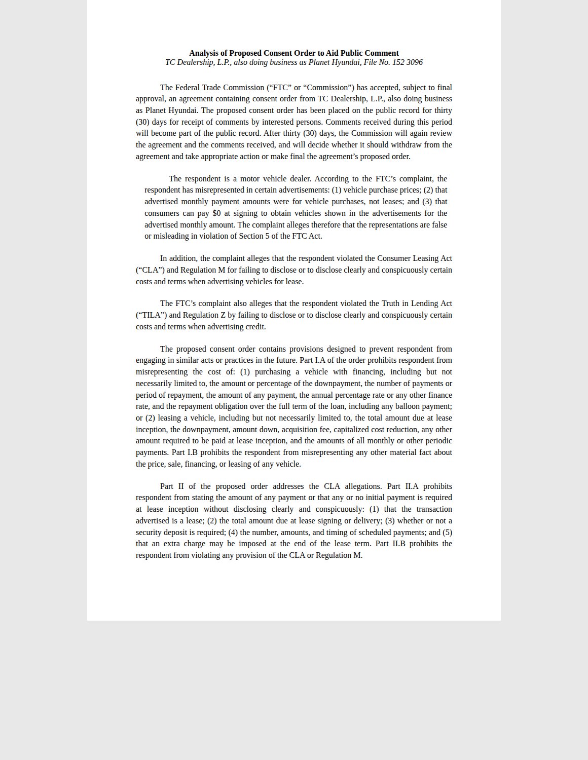Analysis of Proposed Consent Order to Aid Public Comment
TC Dealership, L.P., also doing business as Planet Hyundai, File No. 152 3096
The Federal Trade Commission (“FTC” or “Commission”) has accepted, subject to final approval, an agreement containing consent order from TC Dealership, L.P., also doing business as Planet Hyundai. The proposed consent order has been placed on the public record for thirty (30) days for receipt of comments by interested persons. Comments received during this period will become part of the public record. After thirty (30) days, the Commission will again review the agreement and the comments received, and will decide whether it should withdraw from the agreement and take appropriate action or make final the agreement’s proposed order.
The respondent is a motor vehicle dealer. According to the FTC’s complaint, the respondent has misrepresented in certain advertisements: (1) vehicle purchase prices; (2) that advertised monthly payment amounts were for vehicle purchases, not leases; and (3) that consumers can pay $0 at signing to obtain vehicles shown in the advertisements for the advertised monthly amount. The complaint alleges therefore that the representations are false or misleading in violation of Section 5 of the FTC Act.
In addition, the complaint alleges that the respondent violated the Consumer Leasing Act (“CLA”) and Regulation M for failing to disclose or to disclose clearly and conspicuously certain costs and terms when advertising vehicles for lease.
The FTC’s complaint also alleges that the respondent violated the Truth in Lending Act (“TILA”) and Regulation Z by failing to disclose or to disclose clearly and conspicuously certain costs and terms when advertising credit.
The proposed consent order contains provisions designed to prevent respondent from engaging in similar acts or practices in the future. Part I.A of the order prohibits respondent from misrepresenting the cost of: (1) purchasing a vehicle with financing, including but not necessarily limited to, the amount or percentage of the downpayment, the number of payments or period of repayment, the amount of any payment, the annual percentage rate or any other finance rate, and the repayment obligation over the full term of the loan, including any balloon payment; or (2) leasing a vehicle, including but not necessarily limited to, the total amount due at lease inception, the downpayment, amount down, acquisition fee, capitalized cost reduction, any other amount required to be paid at lease inception, and the amounts of all monthly or other periodic payments. Part I.B prohibits the respondent from misrepresenting any other material fact about the price, sale, financing, or leasing of any vehicle.
Part II of the proposed order addresses the CLA allegations. Part II.A prohibits respondent from stating the amount of any payment or that any or no initial payment is required at lease inception without disclosing clearly and conspicuously: (1) that the transaction advertised is a lease; (2) the total amount due at lease signing or delivery; (3) whether or not a security deposit is required; (4) the number, amounts, and timing of scheduled payments; and (5) that an extra charge may be imposed at the end of the lease term. Part II.B prohibits the respondent from violating any provision of the CLA or Regulation M.